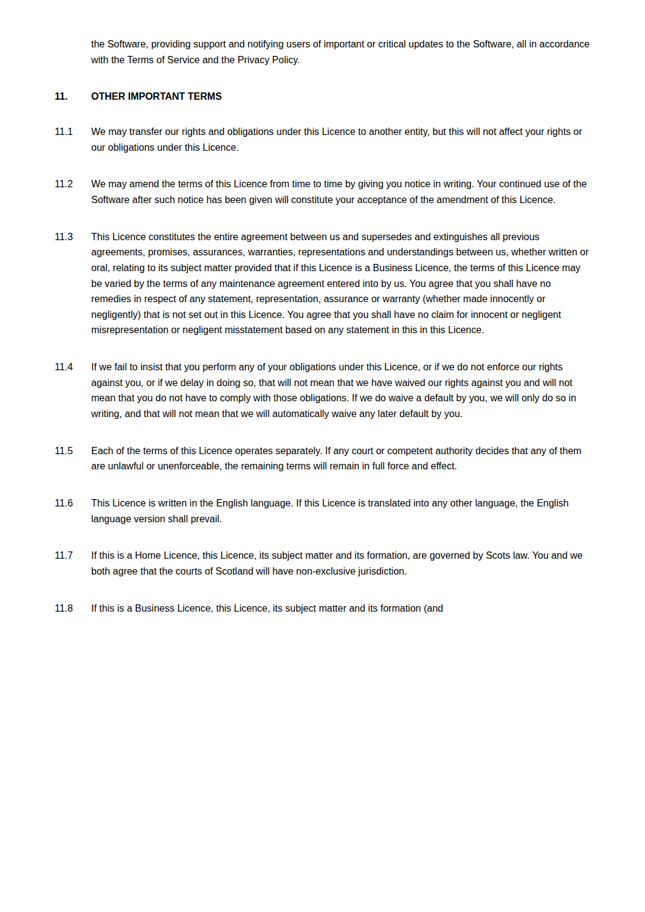the Software, providing support and notifying users of important or critical updates to the Software, all in accordance with the Terms of Service and the Privacy Policy.
11. Other important terms
11.1
We may transfer our rights and obligations under this Licence to another entity, but this will not affect your rights or our obligations under this Licence.
11.2
We may amend the terms of this Licence from time to time by giving you notice in writing. Your continued use of the Software after such notice has been given will constitute your acceptance of the amendment of this Licence.
11.3
This Licence constitutes the entire agreement between us and supersedes and extinguishes all previous agreements, promises, assurances, warranties, representations and understandings between us, whether written or oral, relating to its subject matter provided that if this Licence is a Business Licence, the terms of this Licence may be varied by the terms of any maintenance agreement entered into by us. You agree that you shall have no remedies in respect of any statement, representation, assurance or warranty (whether made innocently or negligently) that is not set out in this Licence. You agree that you shall have no claim for innocent or negligent misrepresentation or negligent misstatement based on any statement in this in this Licence.
11.4
If we fail to insist that you perform any of your obligations under this Licence, or if we do not enforce our rights against you, or if we delay in doing so, that will not mean that we have waived our rights against you and will not mean that you do not have to comply with those obligations. If we do waive a default by you, we will only do so in writing, and that will not mean that we will automatically waive any later default by you.
11.5
Each of the terms of this Licence operates separately. If any court or competent authority decides that any of them are unlawful or unenforceable, the remaining terms will remain in full force and effect.
11.6
This Licence is written in the English language. If this Licence is translated into any other language, the English language version shall prevail.
11.7
If this is a Home Licence, this Licence, its subject matter and its formation, are governed by Scots law. You and we both agree that the courts of Scotland will have non-exclusive jurisdiction.
11.8
If this is a Business Licence, this Licence, its subject matter and its formation (and